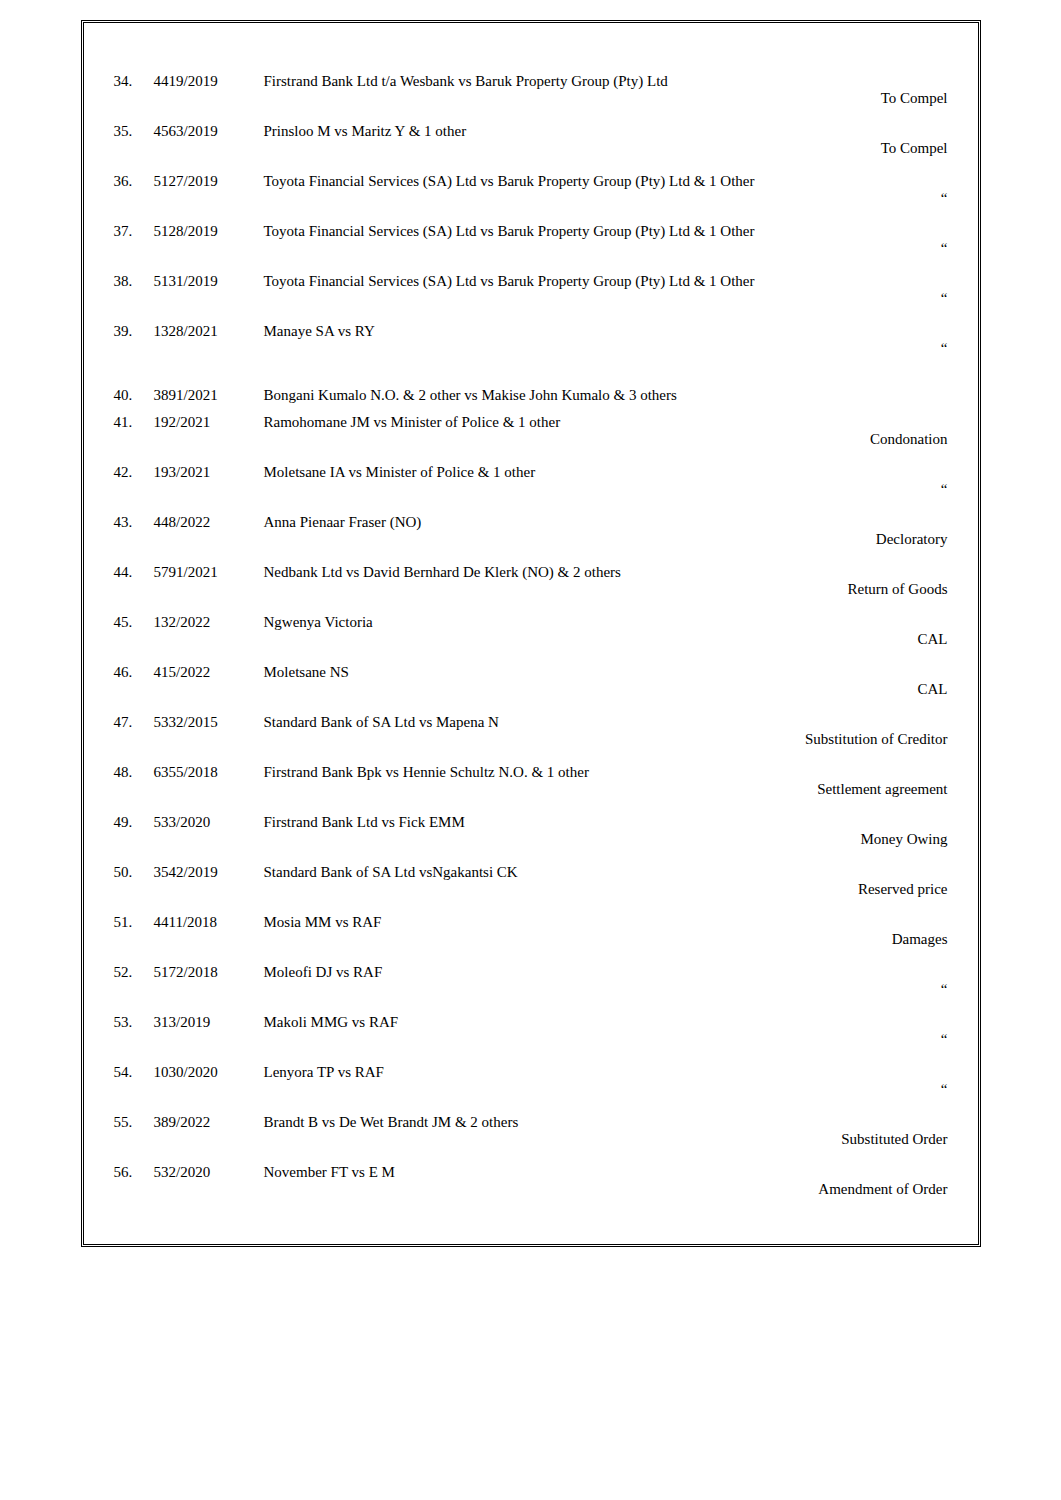| 34. | 4419/2019 | Firstrand Bank Ltd t/a Wesbank vs Baruk Property Group (Pty) Ltd |
| To Compel |
| 35. | 4563/2019 | Prinsloo M vs Maritz Y & 1 other |
| To Compel |
| 36. | 5127/2019 | Toyota Financial Services (SA) Ltd vs Baruk Property Group (Pty) Ltd & 1 Other |
| “ |
| 37. | 5128/2019 | Toyota Financial Services (SA) Ltd vs Baruk Property Group (Pty) Ltd & 1 Other |
| “ |
| 38. | 5131/2019 | Toyota Financial Services (SA) Ltd vs Baruk Property Group (Pty) Ltd & 1 Other |
| “ |
| 39. | 1328/2021 | Manaye SA vs RY |
| “ |
| 40. | 3891/2021 | Bongani Kumalo N.O. & 2 other vs Makise John Kumalo & 3 others |
| 41. | 192/2021 | Ramohomane JM vs Minister of Police & 1 other |
| Condonation |
| 42. | 193/2021 | Moletsane IA vs Minister of Police & 1 other |
| “ |
| 43. | 448/2022 | Anna Pienaar Fraser (NO) |
| Decloratory |
| 44. | 5791/2021 | Nedbank Ltd vs David Bernhard De Klerk (NO) & 2 others |
| Return of Goods |
| 45. | 132/2022 | Ngwenya Victoria |
| CAL |
| 46. | 415/2022 | Moletsane NS |
| CAL |
| 47. | 5332/2015 | Standard Bank of SA Ltd vs Mapena N |
| Substitution of Creditor |
| 48. | 6355/2018 | Firstrand Bank Bpk vs Hennie Schultz N.O. & 1 other |
| Settlement agreement |
| 49. | 533/2020 | Firstrand Bank Ltd vs Fick EMM |
| Money Owing |
| 50. | 3542/2019 | Standard Bank of SA Ltd vsNgakantsi CK |
| Reserved price |
| 51. | 4411/2018 | Mosia MM vs RAF |
| Damages |
| 52. | 5172/2018 | Moleofi DJ vs RAF |
| “ |
| 53. | 313/2019 | Makoli MMG vs RAF |
| “ |
| 54. | 1030/2020 | Lenyora TP vs RAF |
| “ |
| 55. | 389/2022 | Brandt B vs De Wet Brandt JM & 2 others |
| Substituted Order |
| 56. | 532/2020 | November FT vs E M |
| Amendment of Order |